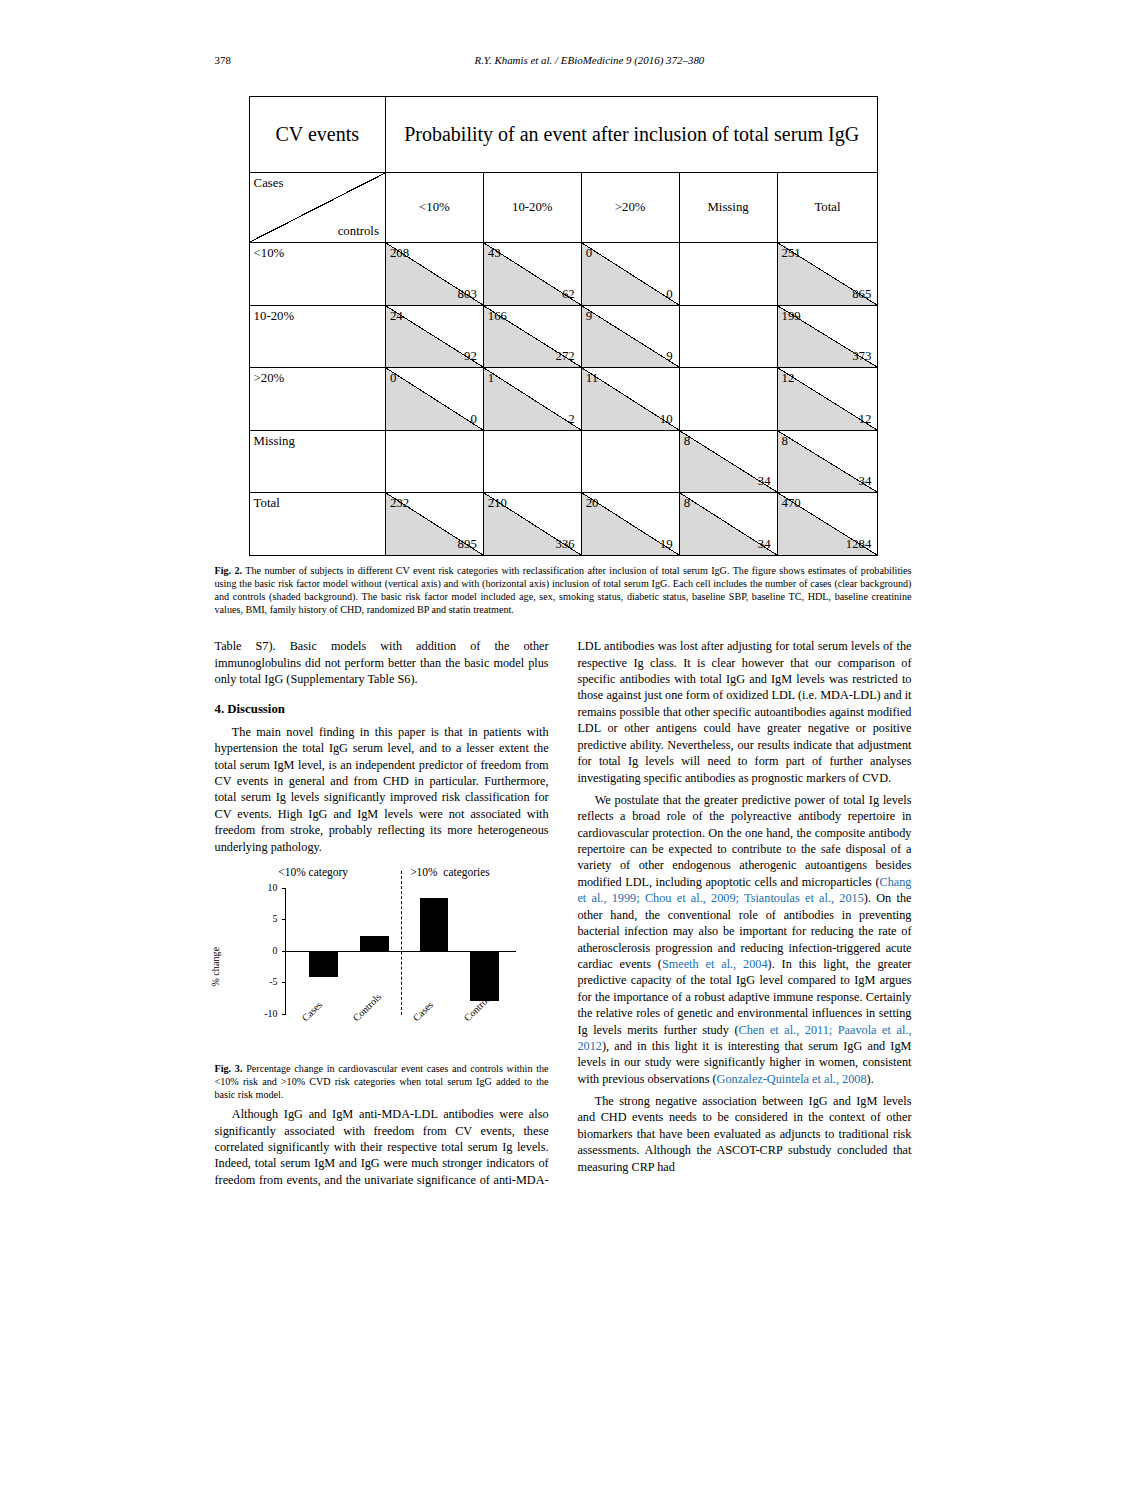378
R.Y. Khamis et al. / EBioMedicine 9 (2016) 372–380
| CV events | Probability of an event after inclusion of total serum IgG |
| Cases controls | <10% | 10-20% | >20% | Missing | Total |
| <10% | 208 803 | 43 62 | 0 0 | | 251 865 |
| 10-20% | 24 92 | 166 272 | 9 9 | | 199 373 |
| >20% | 0 0 | 1 2 | 11 10 | | 12 12 |
| Missing | | | | 8 34 | 8 34 |
| Total | 232 895 | 210 336 | 20 19 | 8 34 | 470 1284 |
Fig. 2. The number of subjects in different CV event risk categories with reclassification after inclusion of total serum IgG. The figure shows estimates of probabilities using the basic risk factor model without (vertical axis) and with (horizontal axis) inclusion of total serum IgG. Each cell includes the number of cases (clear background) and controls (shaded background). The basic risk factor model included age, sex, smoking status, diabetic status, baseline SBP, baseline TC, HDL, baseline creatinine values, BMI, family history of CHD, randomized BP and statin treatment.
Table S7). Basic models with addition of the other immunoglobulins did not perform better than the basic model plus only total IgG (Supplementary Table S6).
4. Discussion
The main novel finding in this paper is that in patients with hypertension the total IgG serum level, and to a lesser extent the total serum IgM level, is an independent predictor of freedom from CV events in general and from CHD in particular. Furthermore, total serum Ig levels significantly improved risk classification for CV events. High IgG and IgM levels were not associated with freedom from stroke, probably reflecting its more heterogeneous underlying pathology.
<10% category >10% categories
10 5 0 -5 -10
% change
Cases Controls Cases Controls
Fig. 3. Percentage change in cardiovascular event cases and controls within the <10% risk and >10% CVD risk categories when total serum IgG added to the basic risk model.
Although IgG and IgM anti-MDA-LDL antibodies were also significantly associated with freedom from CV events, these correlated significantly with their respective total serum Ig levels. Indeed, total serum IgM and IgG were much stronger indicators of freedom from events, and the univariate significance of anti-MDA-LDL antibodies was lost after adjusting for total serum levels of the respective Ig class. It is clear however that our comparison of specific antibodies with total IgG and IgM levels was restricted to those against just one form of oxidized LDL (i.e. MDA-LDL) and it remains possible that other specific autoantibodies against modified LDL or other antigens could have greater negative or positive predictive ability. Nevertheless, our results indicate that adjustment for total Ig levels will need to form part of further analyses investigating specific antibodies as prognostic markers of CVD.
We postulate that the greater predictive power of total Ig levels reflects a broad role of the polyreactive antibody repertoire in cardiovascular protection. On the one hand, the composite antibody repertoire can be expected to contribute to the safe disposal of a variety of other endogenous atherogenic autoantigens besides modified LDL, including apoptotic cells and microparticles (Chang et al., 1999; Chou et al., 2009; Tsiantoulas et al., 2015). On the other hand, the conventional role of antibodies in preventing bacterial infection may also be important for reducing the rate of atherosclerosis progression and reducing infection-triggered acute cardiac events (Smeeth et al., 2004). In this light, the greater predictive capacity of the total IgG level compared to IgM argues for the importance of a robust adaptive immune response. Certainly the relative roles of genetic and environmental influences in setting Ig levels merits further study (Chen et al., 2011; Paavola et al., 2012), and in this light it is interesting that serum IgG and IgM levels in our study were significantly higher in women, consistent with previous observations (Gonzalez-Quintela et al., 2008).
The strong negative association between IgG and IgM levels and CHD events needs to be considered in the context of other biomarkers that have been evaluated as adjuncts to traditional risk assessments. Although the ASCOT-CRP substudy concluded that measuring CRP had